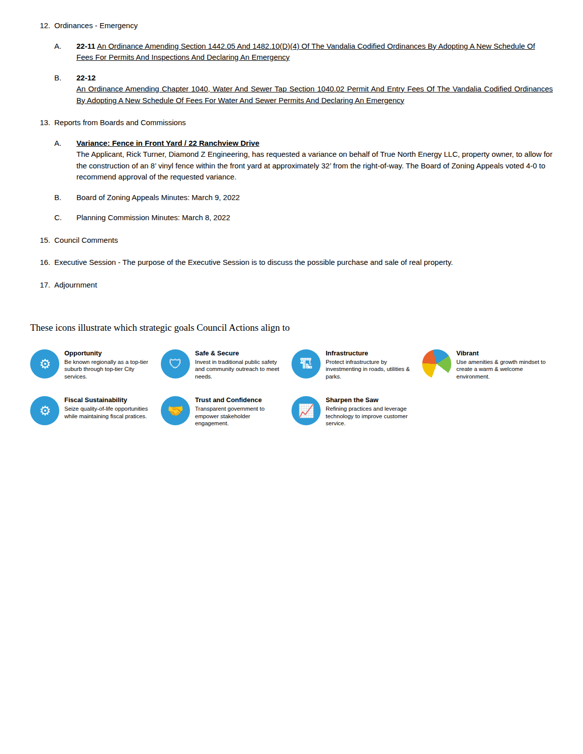12. Ordinances - Emergency
A. 22-11 An Ordinance Amending Section 1442.05 And 1482.10(D)(4) Of The Vandalia Codified Ordinances By Adopting A New Schedule Of Fees For Permits And Inspections And Declaring An Emergency
B. 22-12 An Ordinance Amending Chapter 1040, Water And Sewer Tap Section 1040.02 Permit And Entry Fees Of The Vandalia Codified Ordinances By Adopting A New Schedule Of Fees For Water And Sewer Permits And Declaring An Emergency
13. Reports from Boards and Commissions
A. Variance: Fence in Front Yard / 22 Ranchview Drive
The Applicant, Rick Turner, Diamond Z Engineering, has requested a variance on behalf of True North Energy LLC, property owner, to allow for the construction of an 8’ vinyl fence within the front yard at approximately 32’ from the right-of-way. The Board of Zoning Appeals voted 4-0 to recommend approval of the requested variance.
B. Board of Zoning Appeals Minutes: March 9, 2022
C. Planning Commission Minutes: March 8, 2022
15. Council Comments
16. Executive Session - The purpose of the Executive Session is to discuss the possible purchase and sale of real property.
17. Adjournment
These icons illustrate which strategic goals Council Actions align to
| ⚙ Opportunity Be known regionally as a top-tier suburb through top-tier City services. | 🛡 Safe & Secure Invest in traditional public safety and community outreach to meet needs. | 🏗 Infrastructure Protect infrastructure by investmenting in roads, utilities & parks. | Vibrant Use amenities & growth mindset to create a warm & welcome environment. |
| ⚙ Fiscal Sustainability Seize quality-of-life opportunities while maintaining fiscal pratices. | 🤝 Trust and Confidence Transparent government to empower stakeholder engagement. | 📈 Sharpen the Saw Refining practices and leverage technology to improve customer service. | |